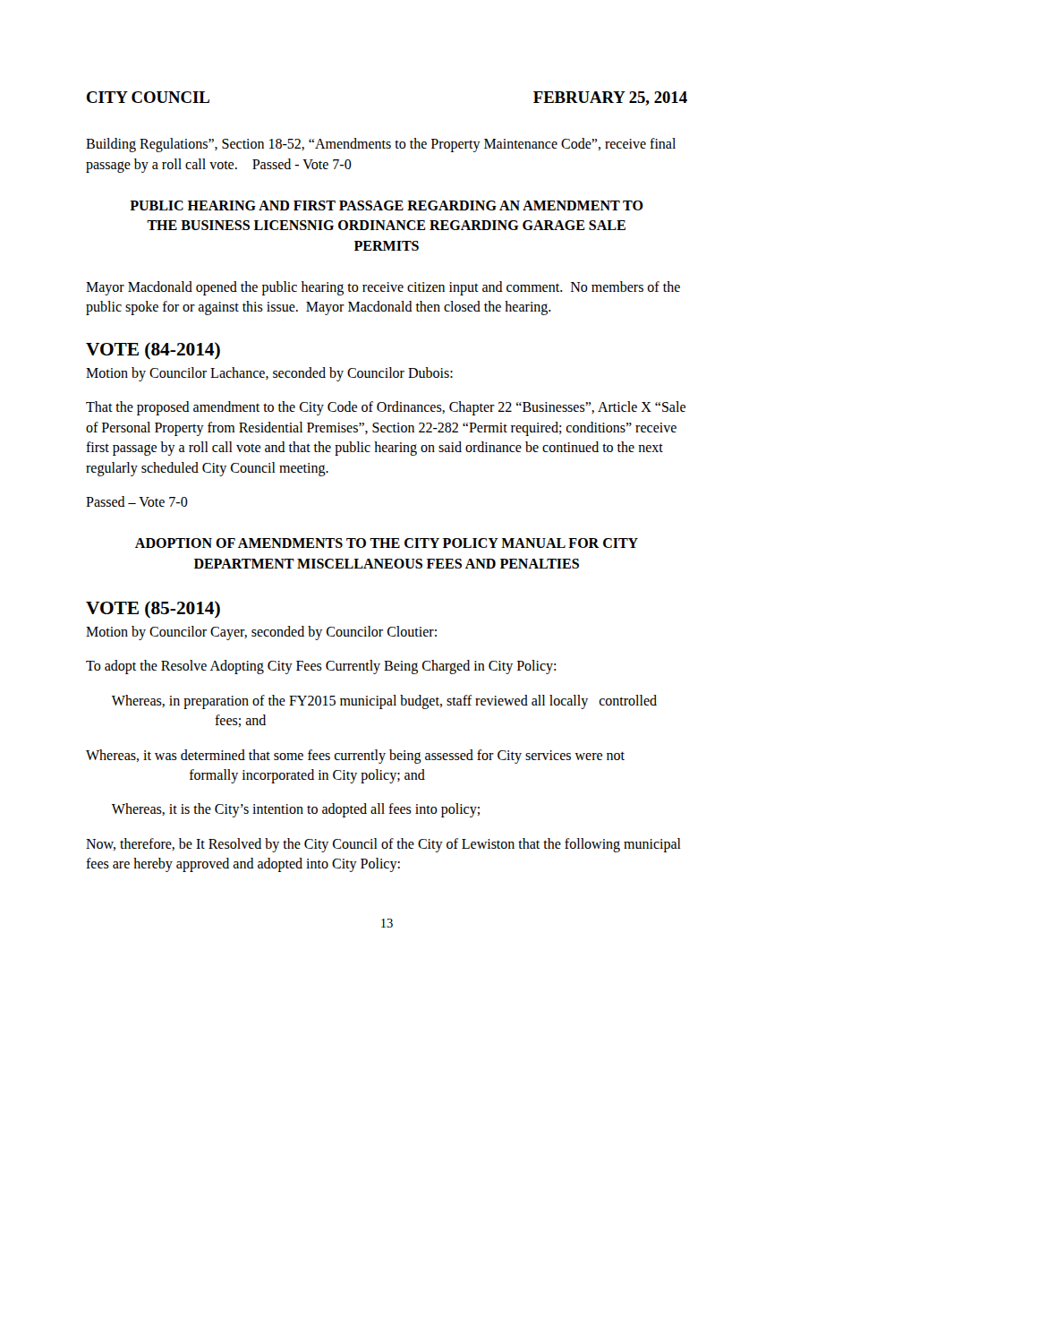CITY COUNCIL FEBRUARY 25, 2014
Building Regulations”, Section 18-52, “Amendments to the Property Maintenance Code”, receive final passage by a roll call vote. Passed - Vote 7-0
PUBLIC HEARING AND FIRST PASSAGE REGARDING AN AMENDMENT TO THE BUSINESS LICENSNIG ORDINANCE REGARDING GARAGE SALE PERMITS
Mayor Macdonald opened the public hearing to receive citizen input and comment. No members of the public spoke for or against this issue. Mayor Macdonald then closed the hearing.
VOTE (84-2014)
Motion by Councilor Lachance, seconded by Councilor Dubois:
That the proposed amendment to the City Code of Ordinances, Chapter 22 “Businesses”, Article X “Sale of Personal Property from Residential Premises”, Section 22-282 “Permit required; conditions” receive first passage by a roll call vote and that the public hearing on said ordinance be continued to the next regularly scheduled City Council meeting.
Passed – Vote 7-0
ADOPTION OF AMENDMENTS TO THE CITY POLICY MANUAL FOR CITY DEPARTMENT MISCELLANEOUS FEES AND PENALTIES
VOTE (85-2014)
Motion by Councilor Cayer, seconded by Councilor Cloutier:
To adopt the Resolve Adopting City Fees Currently Being Charged in City Policy:
Whereas, in preparation of the FY2015 municipal budget, staff reviewed all locally controlled fees; and
Whereas, it was determined that some fees currently being assessed for City services were not formally incorporated in City policy; and
Whereas, it is the City’s intention to adopted all fees into policy;
Now, therefore, be It Resolved by the City Council of the City of Lewiston that the following municipal fees are hereby approved and adopted into City Policy:
13